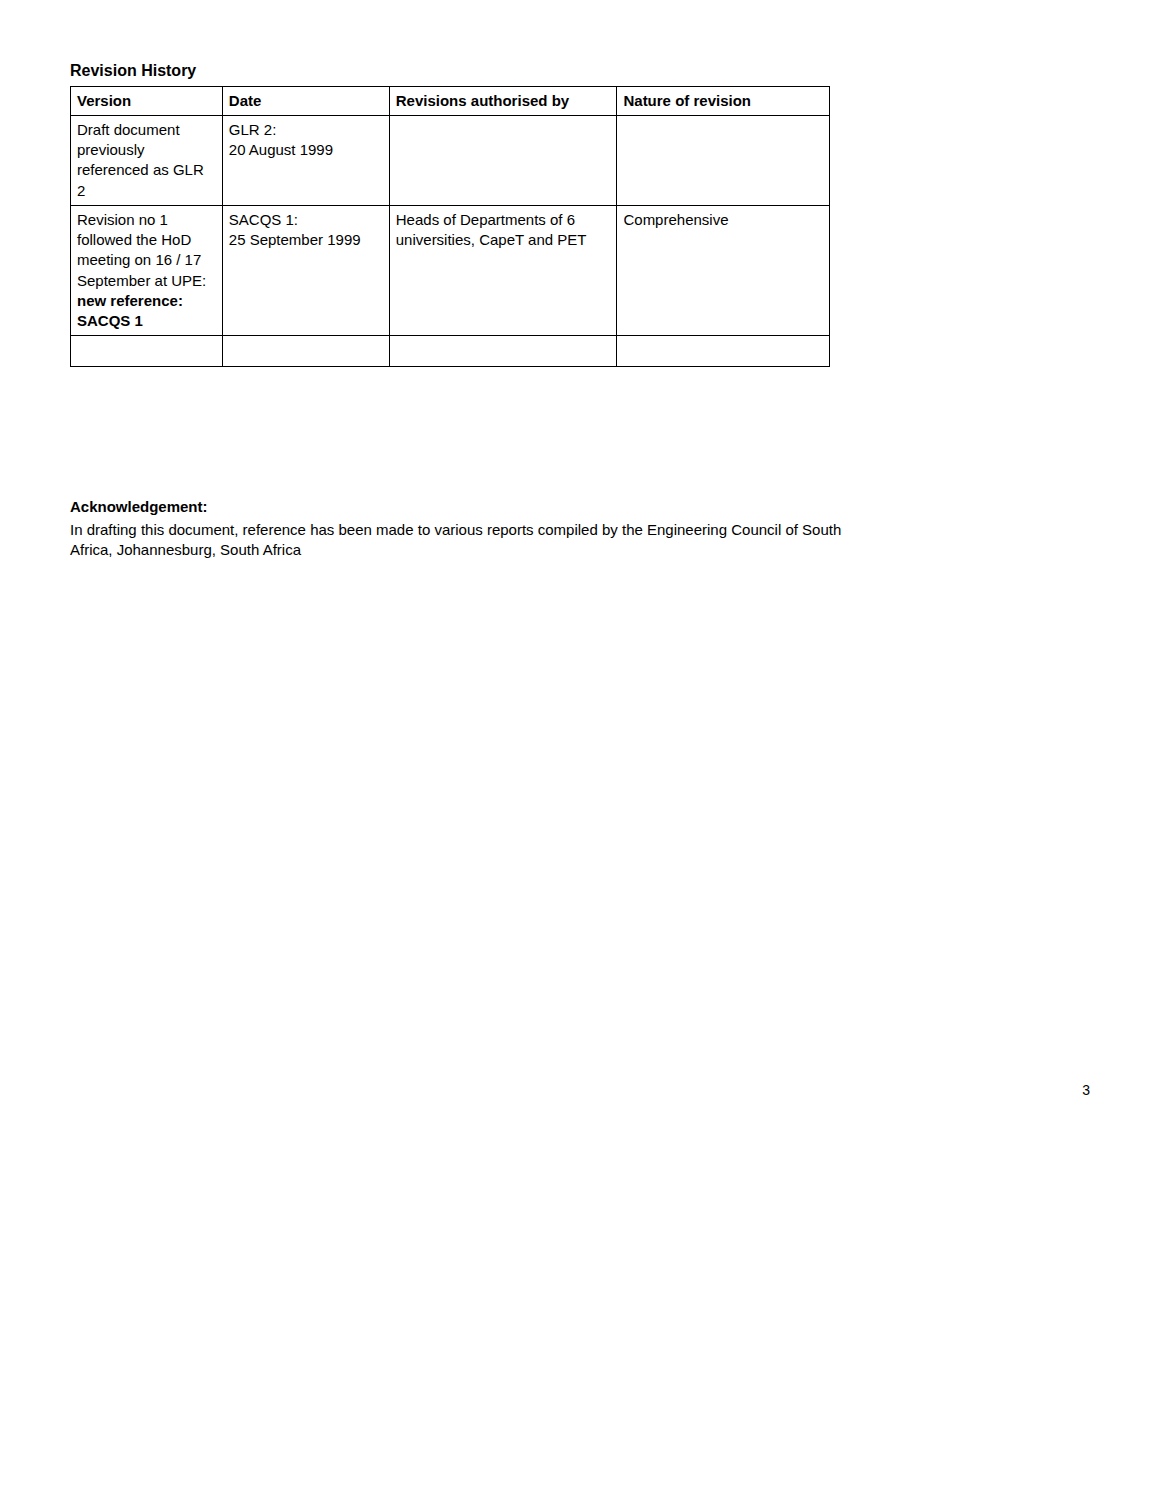Revision History
| Version | Date | Revisions authorised by | Nature of revision |
| --- | --- | --- | --- |
| Draft document previously referenced as GLR 2 | GLR 2: 20 August 1999 | | |
| Revision no 1 followed the HoD meeting on 16 / 17 September at UPE: new reference: SACQS 1 | SACQS 1: 25 September 1999 | Heads of Departments of 6 universities, CapeT and PET | Comprehensive |
Acknowledgement:
In drafting this document, reference has been made to various reports compiled by the Engineering Council of South Africa, Johannesburg, South Africa
3